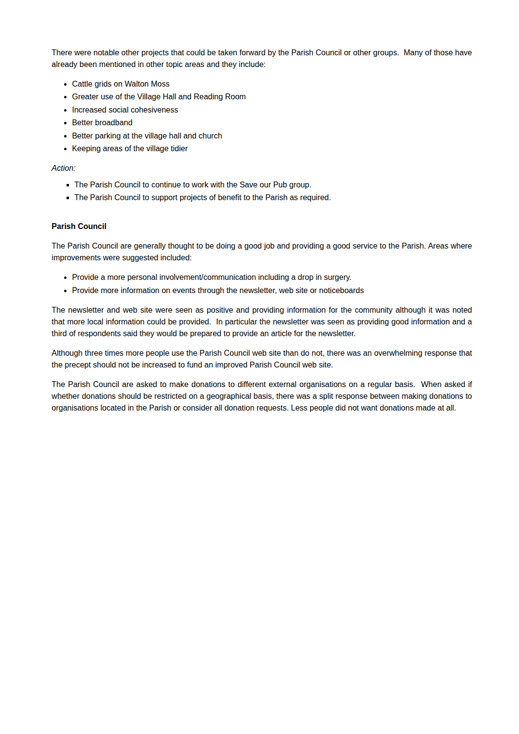There were notable other projects that could be taken forward by the Parish Council or other groups. Many of those have already been mentioned in other topic areas and they include:
Cattle grids on Walton Moss
Greater use of the Village Hall and Reading Room
Increased social cohesiveness
Better broadband
Better parking at the village hall and church
Keeping areas of the village tidier
Action:
The Parish Council to continue to work with the Save our Pub group.
The Parish Council to support projects of benefit to the Parish as required.
Parish Council
The Parish Council are generally thought to be doing a good job and providing a good service to the Parish. Areas where improvements were suggested included:
Provide a more personal involvement/communication including a drop in surgery.
Provide more information on events through the newsletter, web site or noticeboards
The newsletter and web site were seen as positive and providing information for the community although it was noted that more local information could be provided. In particular the newsletter was seen as providing good information and a third of respondents said they would be prepared to provide an article for the newsletter.
Although three times more people use the Parish Council web site than do not, there was an overwhelming response that the precept should not be increased to fund an improved Parish Council web site.
The Parish Council are asked to make donations to different external organisations on a regular basis. When asked if whether donations should be restricted on a geographical basis, there was a split response between making donations to organisations located in the Parish or consider all donation requests. Less people did not want donations made at all.